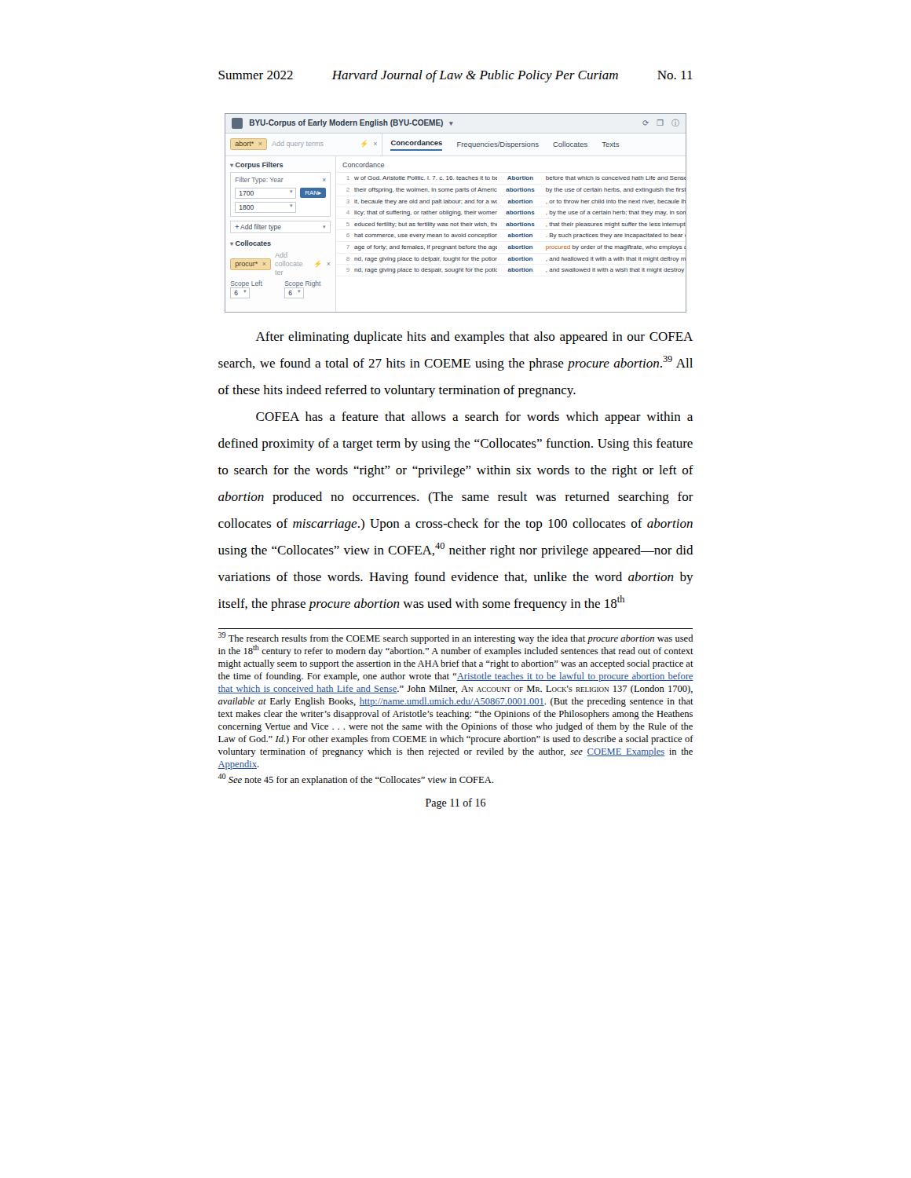Summer 2022
Harvard Journal of Law & Public Policy Per Curiam
No. 11
BYU-Corpus of Early Modern English (BYU-COEME) ▾ ⟳❐ⓘ
abort* × Add query terms ⚡×
Concordances Frequencies/Dispersions Collocates Texts
Corpus Filters
Filter Type: Year ×
1700 RAN▸
1800
+ Add filter type ▾
Collocates
procur* × Add collocate ter ⚡×
Scope Left 6
Scope Right 6
Concordance
| 1 | w of God. Aristotle Politic. l. 7. c. 16. teaches it to be lawful to procure an | Abortion | before that which is conceived hath Life and Sense. Diogenes Laertius |
| 2 | their offspring, the wolmen, in some parts of America, procure frequent | abortions | by the use of certain herbs, and extinguish the first sparks of that life |
| 3 | it, becauſe they are old and paſt labour; and for a woman either to procure | abortion | , or to throw her child into the next river, becauſe ſhe will go with her hu |
| 4 | licy; that of suffering, or rather obliging, their women, to procure frequent | abortions | , by the use of a certain herb; that they may, in some measure, be ease |
| 5 | educed fertility; but as fertility was not their wish, they learned to procure | abortions | , that their pleasures might suffer the less interruption; at last, jaded ev |
| 6 | hat commerce, use every mean to avoid conception, and even to procure | abortion | . By such practices they are incapacitated to bear chilldren when they |
| 7 | age of forty; and females, if pregnant before the age of thirty-ſix, have an | abortion | procured by order of the magiſtrate, who employs a violence that enda |
| 8 | nd, rage giving place to deſpair, ſought for the potion that was to procure | abortion | , and ſwallowed it with a wiſh that it might deſtroy me, at the ſame time |
| 9 | nd, rage giving place to despair, sought for the potion that was to procure | abortion | , and swallowed it with a wish that it might destroy me, at the same tim |
After eliminating duplicate hits and examples that also appeared in our COFEA search, we found a total of 27 hits in COEME using the phrase procure abortion.39 All of these hits indeed referred to voluntary termination of pregnancy.
COFEA has a feature that allows a search for words which appear within a defined proximity of a target term by using the “Collocates” function. Using this feature to search for the words “right” or “privilege” within six words to the right or left of abortion produced no occurrences. (The same result was returned searching for collocates of miscarriage.) Upon a cross-check for the top 100 collocates of abortion using the “Collocates” view in COFEA,40 neither right nor privilege appeared—nor did variations of those words. Having found evidence that, unlike the word abortion by itself, the phrase procure abortion was used with some frequency in the 18th
39 The research results from the COEME search supported in an interesting way the idea that procure abortion was used in the 18th century to refer to modern day “abortion.” A number of examples included sentences that read out of context might actually seem to support the assertion in the AHA brief that a “right to abortion” was an accepted social practice at the time of founding. For example, one author wrote that “Aristotle teaches it to be lawful to procure abortion before that which is conceived hath Life and Sense.” John Milner, An account of Mr. Lock's religion 137 (London 1700), available at Early English Books, http://name.umdl.umich.edu/A50867.0001.001. (But the preceding sentence in that text makes clear the writer’s disapproval of Aristotle’s teaching: “the Opinions of the Philosophers among the Heathens concerning Vertue and Vice . . . were not the same with the Opinions of those who judged of them by the Rule of the Law of God.” Id.) For other examples from COEME in which “procure abortion” is used to describe a social practice of voluntary termination of pregnancy which is then rejected or reviled by the author, see COEME Examples in the Appendix.
40 See note 45 for an explanation of the “Collocates” view in COFEA.
Page 11 of 16